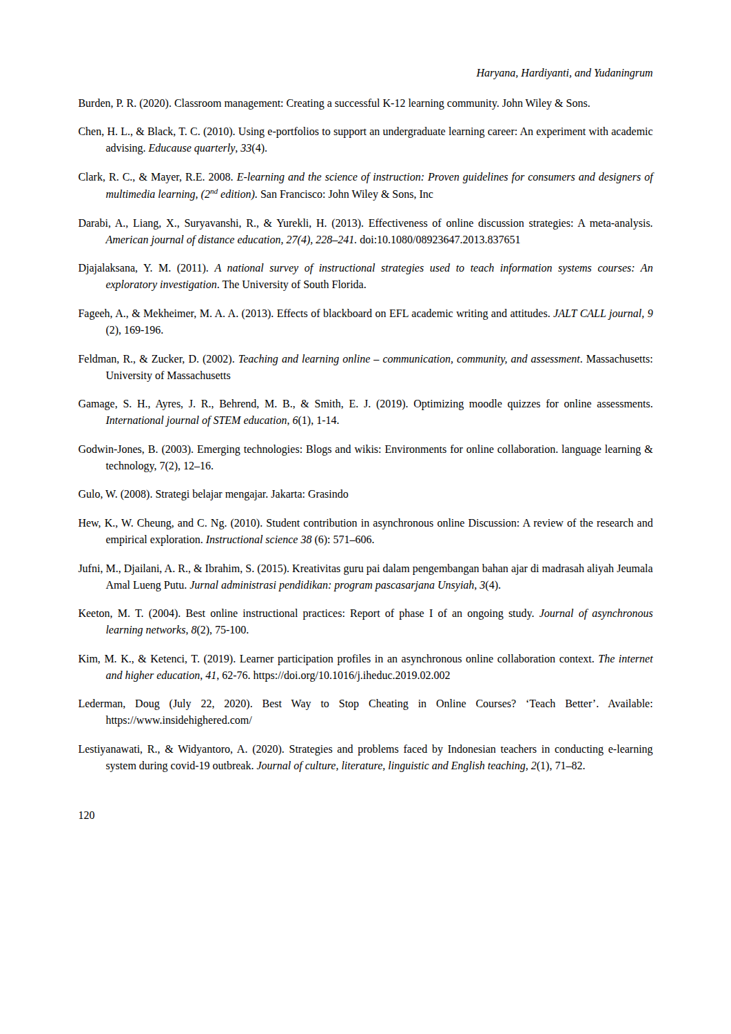Haryana, Hardiyanti, and Yudaningrum
Burden, P. R. (2020). Classroom management: Creating a successful K-12 learning community. John Wiley & Sons.
Chen, H. L., & Black, T. C. (2010). Using e-portfolios to support an undergraduate learning career: An experiment with academic advising. Educause quarterly, 33(4).
Clark, R. C., & Mayer, R.E. 2008. E-learning and the science of instruction: Proven guidelines for consumers and designers of multimedia learning, (2nd edition). San Francisco: John Wiley & Sons, Inc
Darabi, A., Liang, X., Suryavanshi, R., & Yurekli, H. (2013). Effectiveness of online discussion strategies: A meta-analysis. American journal of distance education, 27(4), 228–241. doi:10.1080/08923647.2013.837651
Djajalaksana, Y. M. (2011). A national survey of instructional strategies used to teach information systems courses: An exploratory investigation. The University of South Florida.
Fageeh, A., & Mekheimer, M. A. A. (2013). Effects of blackboard on EFL academic writing and attitudes. JALT CALL journal, 9 (2), 169-196.
Feldman, R., & Zucker, D. (2002). Teaching and learning online – communication, community, and assessment. Massachusetts: University of Massachusetts
Gamage, S. H., Ayres, J. R., Behrend, M. B., & Smith, E. J. (2019). Optimizing moodle quizzes for online assessments. International journal of STEM education, 6(1), 1-14.
Godwin-Jones, B. (2003). Emerging technologies: Blogs and wikis: Environments for online collaboration. language learning & technology, 7(2), 12–16.
Gulo, W. (2008). Strategi belajar mengajar. Jakarta: Grasindo
Hew, K., W. Cheung, and C. Ng. (2010). Student contribution in asynchronous online Discussion: A review of the research and empirical exploration. Instructional science 38 (6): 571–606.
Jufni, M., Djailani, A. R., & Ibrahim, S. (2015). Kreativitas guru pai dalam pengembangan bahan ajar di madrasah aliyah Jeumala Amal Lueng Putu. Jurnal administrasi pendidikan: program pascasarjana Unsyiah, 3(4).
Keeton, M. T. (2004). Best online instructional practices: Report of phase I of an ongoing study. Journal of asynchronous learning networks, 8(2), 75-100.
Kim, M. K., & Ketenci, T. (2019). Learner participation profiles in an asynchronous online collaboration context. The internet and higher education, 41, 62-76. https://doi.org/10.1016/j.iheduc.2019.02.002
Lederman, Doug (July 22, 2020). Best Way to Stop Cheating in Online Courses? ‘Teach Better’. Available: https://www.insidehighered.com/
Lestiyanawati, R., & Widyantoro, A. (2020). Strategies and problems faced by Indonesian teachers in conducting e-learning system during covid-19 outbreak. Journal of culture, literature, linguistic and English teaching, 2(1), 71–82.
120